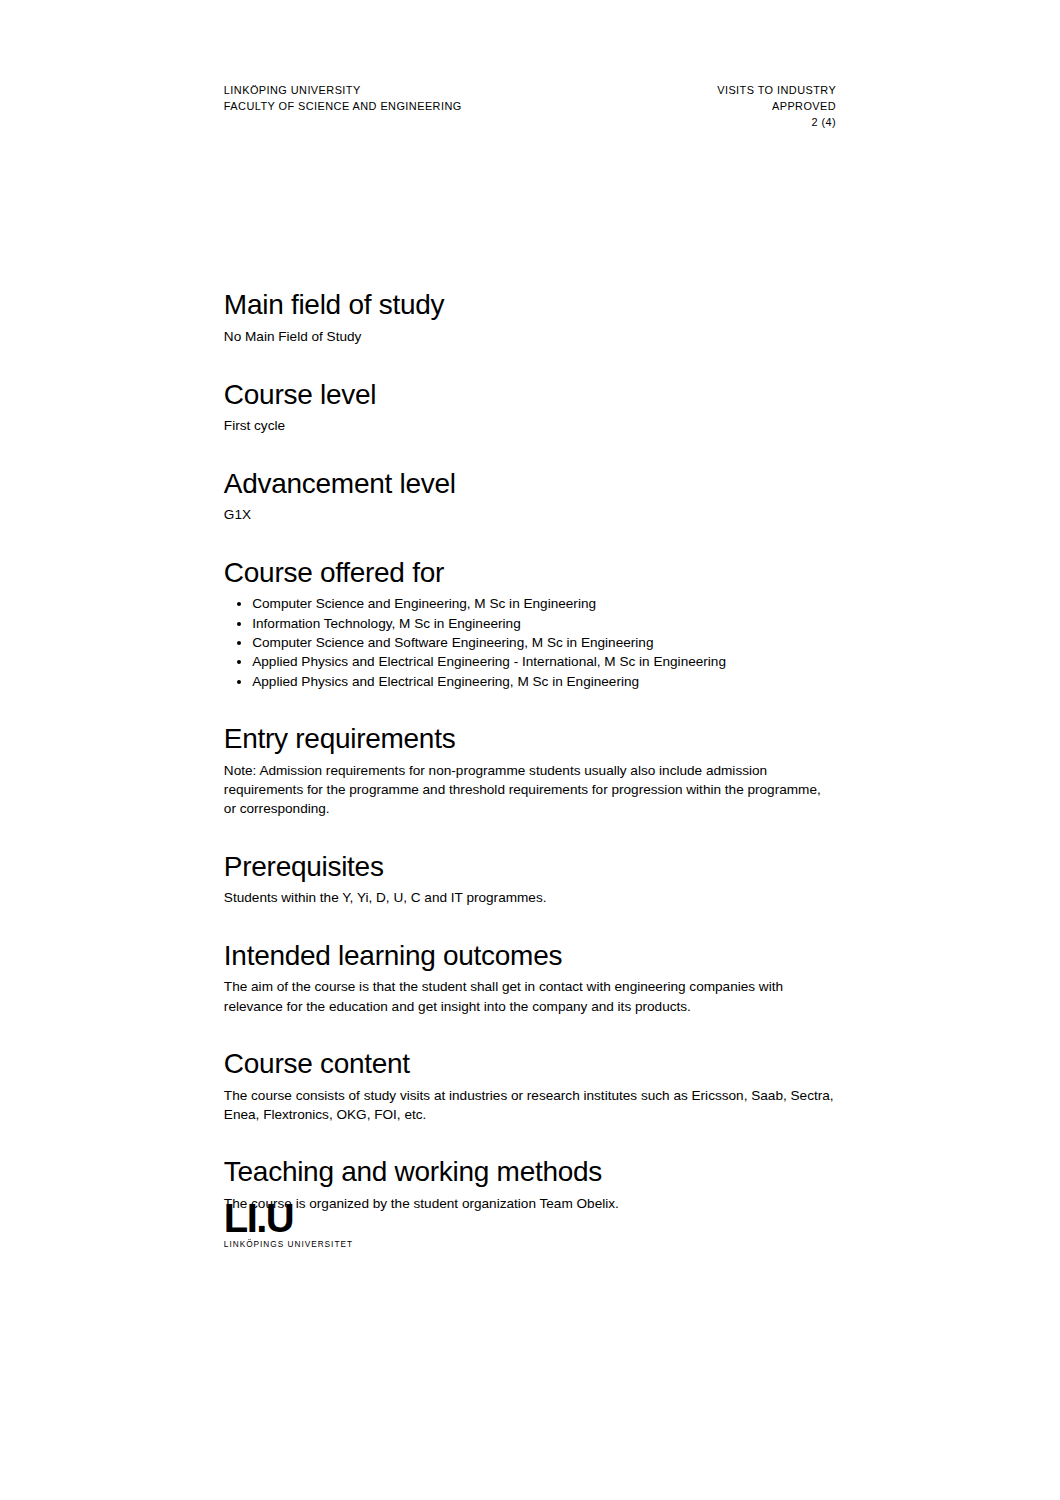Linköping University
Faculty of Science and Engineering
Visits to Industry
Approved
2 (4)
Main field of study
No Main Field of Study
Course level
First cycle
Advancement level
G1X
Course offered for
Computer Science and Engineering, M Sc in Engineering
Information Technology, M Sc in Engineering
Computer Science and Software Engineering, M Sc in Engineering
Applied Physics and Electrical Engineering - International, M Sc in Engineering
Applied Physics and Electrical Engineering, M Sc in Engineering
Entry requirements
Note: Admission requirements for non-programme students usually also include admission requirements for the programme and threshold requirements for progression within the programme, or corresponding.
Prerequisites
Students within the Y, Yi, D, U, C and IT programmes.
Intended learning outcomes
The aim of the course is that the student shall get in contact with engineering companies with relevance for the education and get insight into the company and its products.
Course content
The course consists of study visits at industries or research institutes such as Ericsson, Saab, Sectra, Enea, Flextronics, OKG, FOI, etc.
Teaching and working methods
The course is organized by the student organization Team Obelix.
LI.U
LINKÖPINGS UNIVERSITET